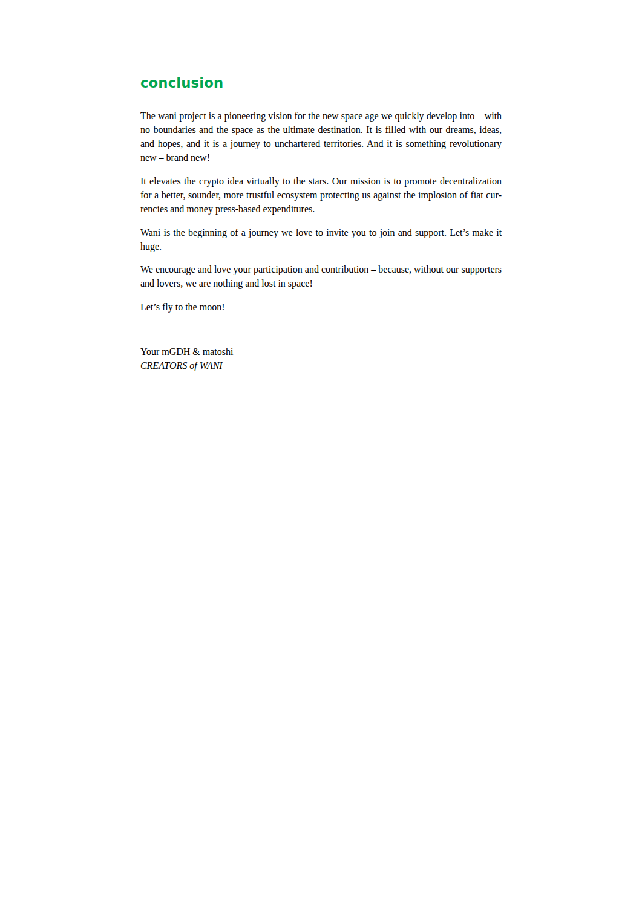conclusion
The wani project is a pioneering vision for the new space age we quickly develop into – with no boundaries and the space as the ultimate destination. It is filled with our dreams, ideas, and hopes, and it is a journey to unchartered territories. And it is something revolutionary new – brand new!
It elevates the crypto idea virtually to the stars. Our mission is to promote decentralization for a better, sounder, more trustful ecosystem protecting us against the implosion of fiat currencies and money press-based expenditures.
Wani is the beginning of a journey we love to invite you to join and support. Let’s make it huge.
We encourage and love your participation and contribution – because, without our supporters and lovers, we are nothing and lost in space!
Let’s fly to the moon!
Your mGDH & matoshi
CREATORS of WANI